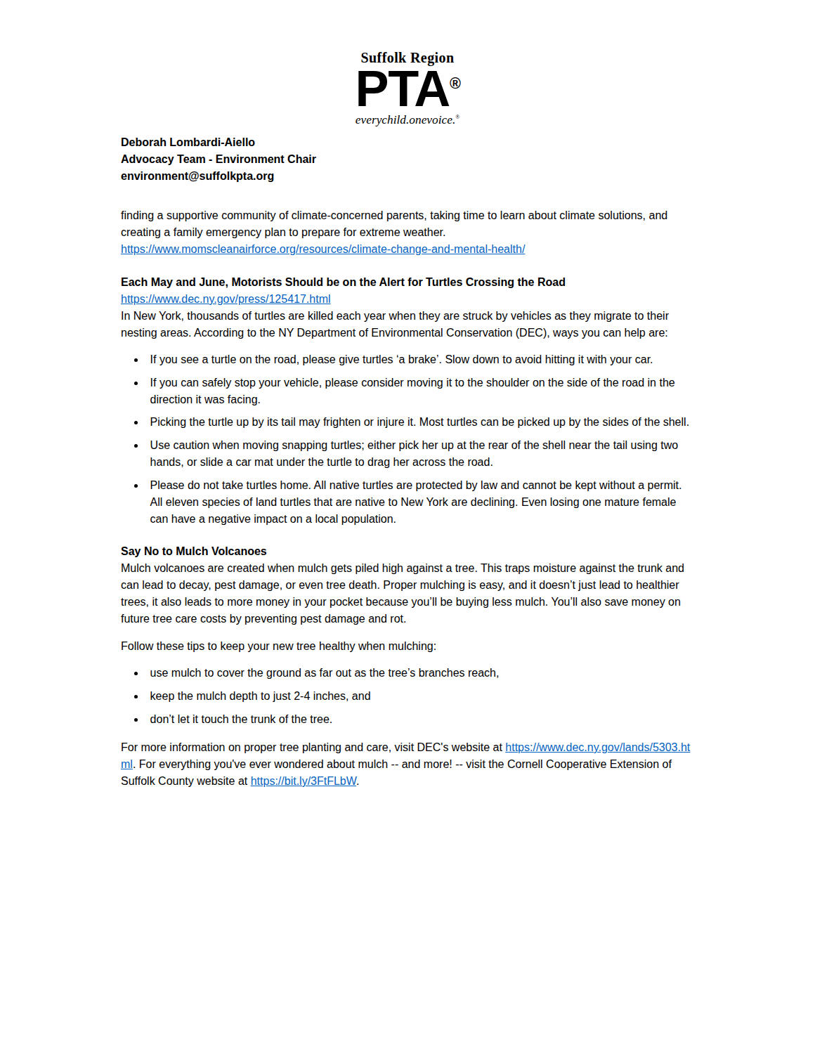Suffolk Region
PTA®
everychild.onevoice.®
Deborah Lombardi-Aiello
Advocacy Team - Environment Chair
environment@suffolkpta.org
finding a supportive community of climate-concerned parents, taking time to learn about climate solutions, and creating a family emergency plan to prepare for extreme weather.
https://www.momscleanairforce.org/resources/climate-change-and-mental-health/
Each May and June, Motorists Should be on the Alert for Turtles Crossing the Road
https://www.dec.ny.gov/press/125417.html
In New York, thousands of turtles are killed each year when they are struck by vehicles as they migrate to their nesting areas. According to the NY Department of Environmental Conservation (DEC), ways you can help are:
If you see a turtle on the road, please give turtles ‘a brake’. Slow down to avoid hitting it with your car.
If you can safely stop your vehicle, please consider moving it to the shoulder on the side of the road in the direction it was facing.
Picking the turtle up by its tail may frighten or injure it. Most turtles can be picked up by the sides of the shell.
Use caution when moving snapping turtles; either pick her up at the rear of the shell near the tail using two hands, or slide a car mat under the turtle to drag her across the road.
Please do not take turtles home. All native turtles are protected by law and cannot be kept without a permit. All eleven species of land turtles that are native to New York are declining. Even losing one mature female can have a negative impact on a local population.
Say No to Mulch Volcanoes
Mulch volcanoes are created when mulch gets piled high against a tree. This traps moisture against the trunk and can lead to decay, pest damage, or even tree death. Proper mulching is easy, and it doesn’t just lead to healthier trees, it also leads to more money in your pocket because you’ll be buying less mulch. You’ll also save money on future tree care costs by preventing pest damage and rot.
Follow these tips to keep your new tree healthy when mulching:
use mulch to cover the ground as far out as the tree’s branches reach,
keep the mulch depth to just 2-4 inches, and
don’t let it touch the trunk of the tree.
For more information on proper tree planting and care, visit DEC's website at https://www.dec.ny.gov/lands/5303.html. For everything you've ever wondered about mulch -- and more! -- visit the Cornell Cooperative Extension of Suffolk County website at https://bit.ly/3FtFLbW.